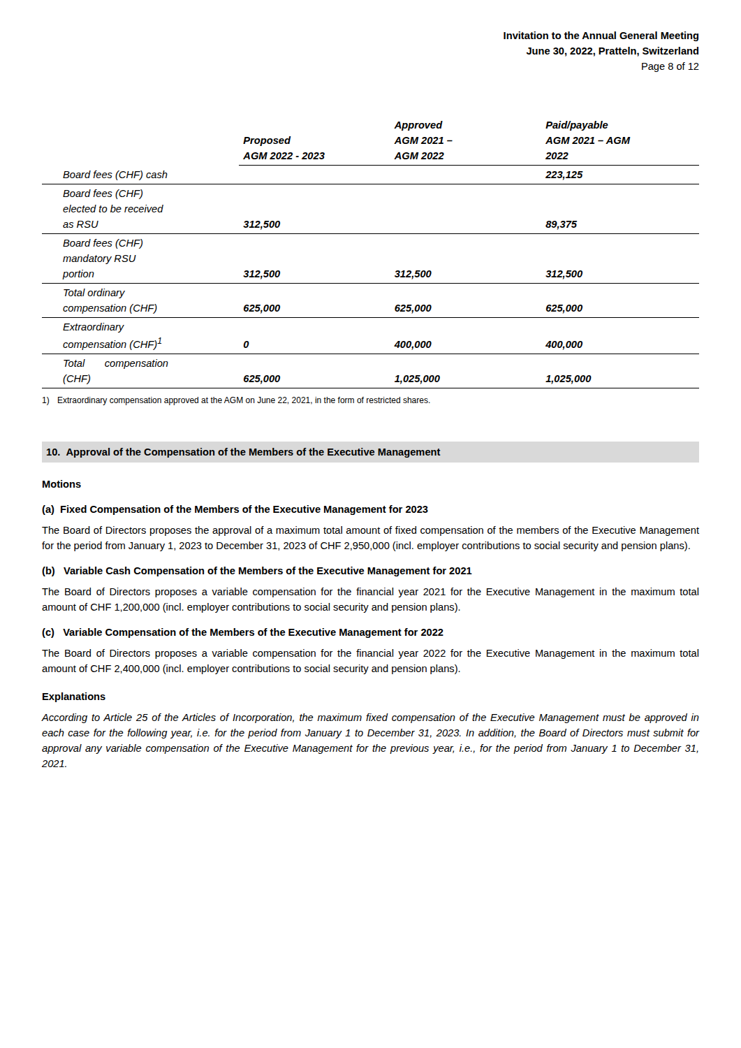Invitation to the Annual General Meeting
June 30, 2022, Pratteln, Switzerland
Page 8 of 12
| | Proposed AGM 2022 - 2023 | Approved AGM 2021 – AGM 2022 | Paid/payable AGM 2021 – AGM 2022 |
| --- | --- | --- | --- |
| Board fees (CHF) cash | | | 223,125 |
| Board fees (CHF) elected to be received as RSU | 312,500 | | 89,375 |
| Board fees (CHF) mandatory RSU portion | 312,500 | 312,500 | 312,500 |
| Total ordinary compensation (CHF) | 625,000 | 625,000 | 625,000 |
| Extraordinary compensation (CHF) 1 | 0 | 400,000 | 400,000 |
| Total compensation (CHF) | 625,000 | 1,025,000 | 1,025,000 |
1) Extraordinary compensation approved at the AGM on June 22, 2021, in the form of restricted shares.
10. Approval of the Compensation of the Members of the Executive Management
Motions
(a) Fixed Compensation of the Members of the Executive Management for 2023
The Board of Directors proposes the approval of a maximum total amount of fixed compensation of the members of the Executive Management for the period from January 1, 2023 to December 31, 2023 of CHF 2,950,000 (incl. employer contributions to social security and pension plans).
(b) Variable Cash Compensation of the Members of the Executive Management for 2021
The Board of Directors proposes a variable compensation for the financial year 2021 for the Executive Management in the maximum total amount of CHF 1,200,000 (incl. employer contributions to social security and pension plans).
(c) Variable Compensation of the Members of the Executive Management for 2022
The Board of Directors proposes a variable compensation for the financial year 2022 for the Executive Management in the maximum total amount of CHF 2,400,000 (incl. employer contributions to social security and pension plans).
Explanations
According to Article 25 of the Articles of Incorporation, the maximum fixed compensation of the Executive Management must be approved in each case for the following year, i.e. for the period from January 1 to December 31, 2023. In addition, the Board of Directors must submit for approval any variable compensation of the Executive Management for the previous year, i.e., for the period from January 1 to December 31, 2021.